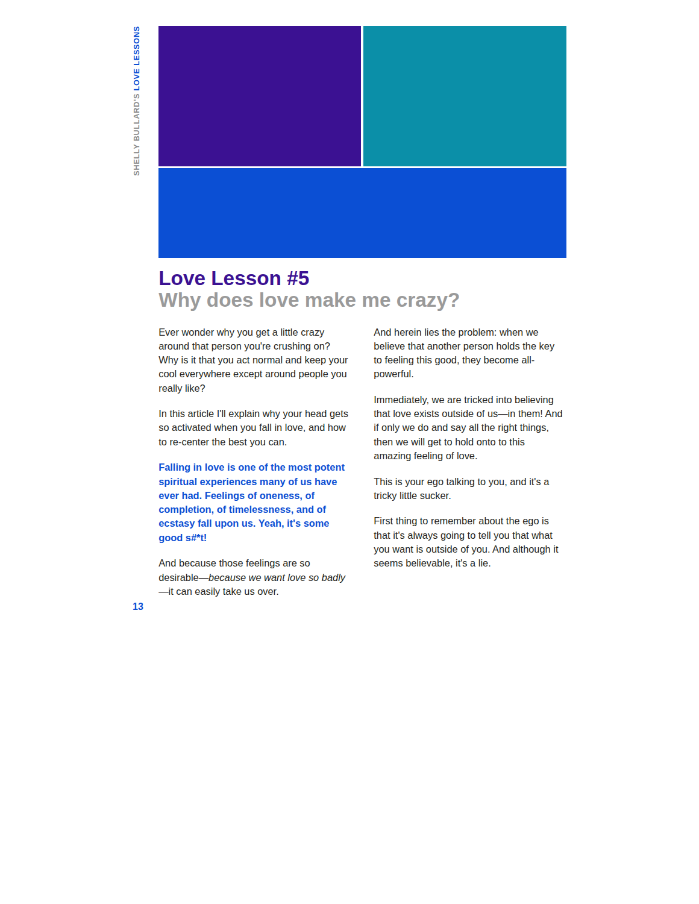SHELLY BULLARD'S LOVE LESSONS
Love Lesson #5
Why does love make me crazy?
Ever wonder why you get a little crazy around that person you're crushing on? Why is it that you act normal and keep your cool everywhere except around people you really like?
In this article I'll explain why your head gets so activated when you fall in love, and how to re-center the best you can.
Falling in love is one of the most potent spiritual experiences many of us have ever had. Feelings of oneness, of completion, of timelessness, and of ecstasy fall upon us. Yeah, it's some good s#*t!
And because those feelings are so desirable—because we want love so badly—it can easily take us over.
And herein lies the problem: when we believe that another person holds the key to feeling this good, they become all-powerful.
Immediately, we are tricked into believing that love exists outside of us—in them! And if only we do and say all the right things, then we will get to hold onto to this amazing feeling of love.
This is your ego talking to you, and it's a tricky little sucker.
First thing to remember about the ego is that it's always going to tell you that what you want is outside of you. And although it seems believable, it's a lie.
13